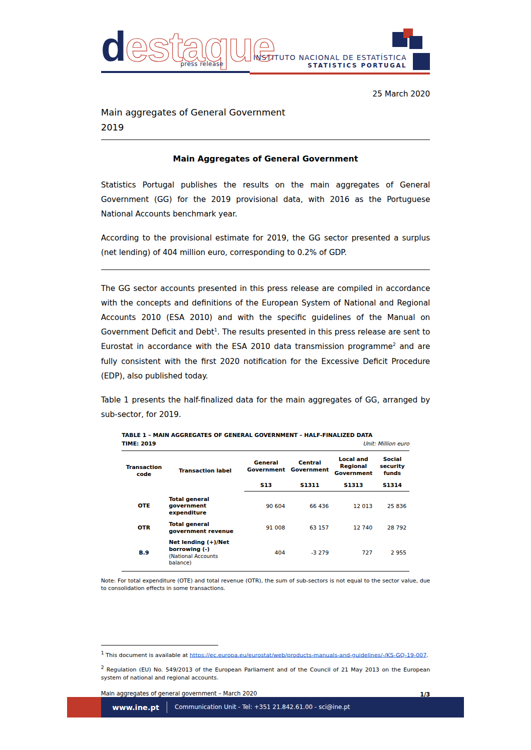destaque
press release
INSTITUTO NACIONAL DE ESTATÍSTICA
STATISTICS PORTUGAL
25 March 2020
Main aggregates of General Government
2019
Main Aggregates of General Government
Statistics Portugal publishes the results on the main aggregates of General Government (GG) for the 2019 provisional data, with 2016 as the Portuguese National Accounts benchmark year.
According to the provisional estimate for 2019, the GG sector presented a surplus (net lending) of 404 million euro, corresponding to 0.2% of GDP.
The GG sector accounts presented in this press release are compiled in accordance with the concepts and definitions of the European System of National and Regional Accounts 2010 (ESA 2010) and with the specific guidelines of the Manual on Government Deficit and Debt1. The results presented in this press release are sent to Eurostat in accordance with the ESA 2010 data transmission programme2 and are fully consistent with the first 2020 notification for the Excessive Deficit Procedure (EDP), also published today.
Table 1 presents the half-finalized data for the main aggregates of GG, arranged by sub-sector, for 2019.
TABLE 1 – MAIN AGGREGATES OF GENERAL GOVERNMENT – HALF-FINALIZED DATA
TIME: 2019 Unit: Million euro
| Transaction code | Transaction label | General Government | Central Government | Local and Regional Government | Social security funds |
| --- | --- | --- | --- | --- | --- |
| S13 | S1311 | S1313 | S1314 |
| OTE | Total general government expenditure | 90 604 | 66 436 | 12 013 | 25 836 |
| OTR | Total general government revenue | 91 008 | 63 157 | 12 740 | 28 792 |
| B.9 | Net lending (+)/Net borrowing (-) (National Accounts balance) | 404 | -3 279 | 727 | 2 955 |
Note: For total expenditure (OTE) and total revenue (OTR), the sum of sub-sectors is not equal to the sector value, due to consolidation effects in some transactions.
1 This document is available at https://ec.europa.eu/eurostat/web/products-manuals-and-guidelines/-/KS-GQ-19-007.
2 Regulation (EU) No. 549/2013 of the European Parliament and of the Council of 21 May 2013 on the European system of national and regional accounts.
Main aggregates of general government – March 2020
1/3
www.ine.pt Communication Unit - Tel: +351 21.842.61.00 - sci@ine.pt